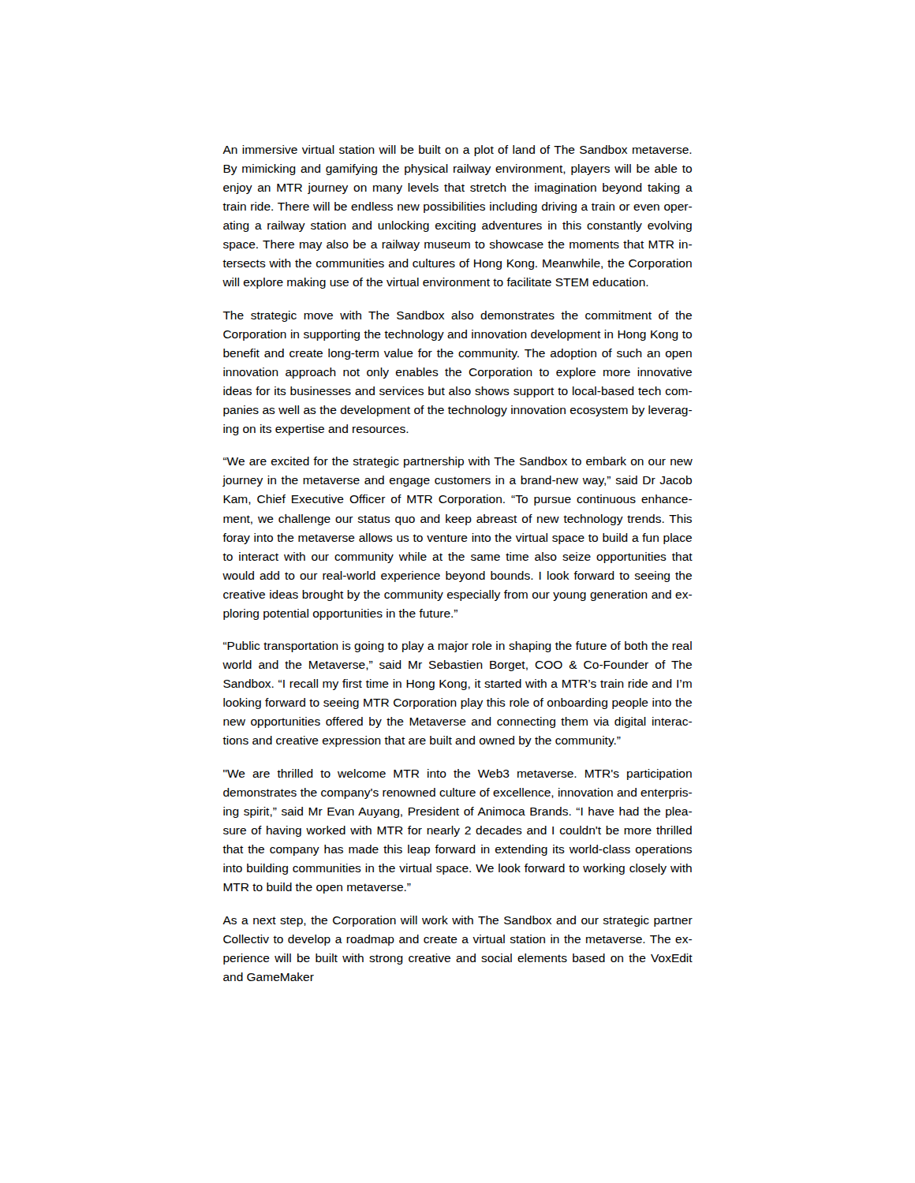An immersive virtual station will be built on a plot of land of The Sandbox metaverse. By mimicking and gamifying the physical railway environment, players will be able to enjoy an MTR journey on many levels that stretch the imagination beyond taking a train ride. There will be endless new possibilities including driving a train or even operating a railway station and unlocking exciting adventures in this constantly evolving space. There may also be a railway museum to showcase the moments that MTR intersects with the communities and cultures of Hong Kong. Meanwhile, the Corporation will explore making use of the virtual environment to facilitate STEM education.
The strategic move with The Sandbox also demonstrates the commitment of the Corporation in supporting the technology and innovation development in Hong Kong to benefit and create long-term value for the community. The adoption of such an open innovation approach not only enables the Corporation to explore more innovative ideas for its businesses and services but also shows support to local-based tech companies as well as the development of the technology innovation ecosystem by leveraging on its expertise and resources.
“We are excited for the strategic partnership with The Sandbox to embark on our new journey in the metaverse and engage customers in a brand-new way,” said Dr Jacob Kam, Chief Executive Officer of MTR Corporation. “To pursue continuous enhancement, we challenge our status quo and keep abreast of new technology trends. This foray into the metaverse allows us to venture into the virtual space to build a fun place to interact with our community while at the same time also seize opportunities that would add to our real-world experience beyond bounds. I look forward to seeing the creative ideas brought by the community especially from our young generation and exploring potential opportunities in the future.”
“Public transportation is going to play a major role in shaping the future of both the real world and the Metaverse,” said Mr Sebastien Borget, COO & Co-Founder of The Sandbox. “I recall my first time in Hong Kong, it started with a MTR’s train ride and I’m looking forward to seeing MTR Corporation play this role of onboarding people into the new opportunities offered by the Metaverse and connecting them via digital interactions and creative expression that are built and owned by the community.”
"We are thrilled to welcome MTR into the Web3 metaverse. MTR's participation demonstrates the company's renowned culture of excellence, innovation and enterprising spirit,” said Mr Evan Auyang, President of Animoca Brands. “I have had the pleasure of having worked with MTR for nearly 2 decades and I couldn't be more thrilled that the company has made this leap forward in extending its world-class operations into building communities in the virtual space. We look forward to working closely with MTR to build the open metaverse.”
As a next step, the Corporation will work with The Sandbox and our strategic partner Collectiv to develop a roadmap and create a virtual station in the metaverse. The experience will be built with strong creative and social elements based on the VoxEdit and GameMaker